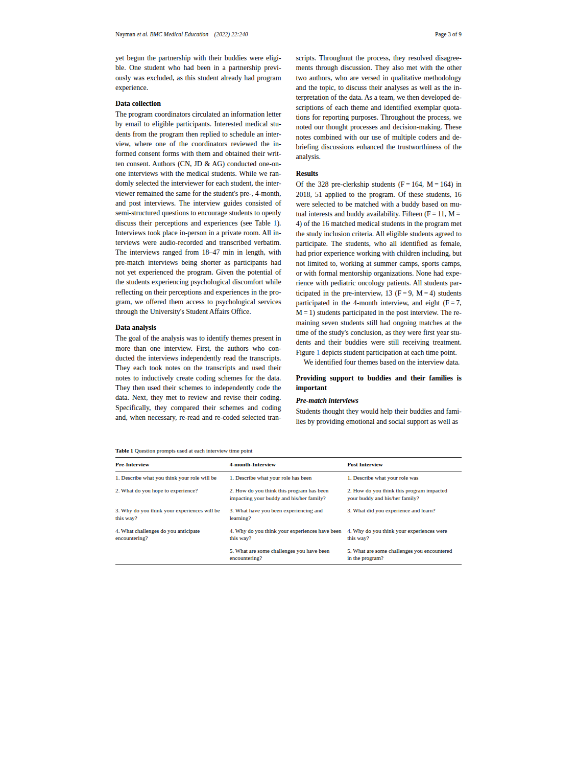Nayman et al. BMC Medical Education (2022) 22:240
Page 3 of 9
yet begun the partnership with their buddies were eligible. One student who had been in a partnership previously was excluded, as this student already had program experience.
Data collection
The program coordinators circulated an information letter by email to eligible participants. Interested medical students from the program then replied to schedule an interview, where one of the coordinators reviewed the informed consent forms with them and obtained their written consent. Authors (CN, JD & AG) conducted one-on-one interviews with the medical students. While we randomly selected the interviewer for each student, the interviewer remained the same for the student's pre-, 4-month, and post interviews. The interview guides consisted of semi-structured questions to encourage students to openly discuss their perceptions and experiences (see Table 1). Interviews took place in-person in a private room. All interviews were audio-recorded and transcribed verbatim. The interviews ranged from 18–47 min in length, with pre-match interviews being shorter as participants had not yet experienced the program. Given the potential of the students experiencing psychological discomfort while reflecting on their perceptions and experiences in the program, we offered them access to psychological services through the University's Student Affairs Office.
Data analysis
The goal of the analysis was to identify themes present in more than one interview. First, the authors who conducted the interviews independently read the transcripts. They each took notes on the transcripts and used their notes to inductively create coding schemes for the data. They then used their schemes to independently code the data. Next, they met to review and revise their coding. Specifically, they compared their schemes and coding and, when necessary, re-read and re-coded selected transcripts. Throughout the process, they resolved disagreements through discussion. They also met with the other two authors, who are versed in qualitative methodology and the topic, to discuss their analyses as well as the interpretation of the data. As a team, we then developed descriptions of each theme and identified exemplar quotations for reporting purposes. Throughout the process, we noted our thought processes and decision-making. These notes combined with our use of multiple coders and debriefing discussions enhanced the trustworthiness of the analysis.
Results
Of the 328 pre-clerkship students (F = 164, M = 164) in 2018, 51 applied to the program. Of these students, 16 were selected to be matched with a buddy based on mutual interests and buddy availability. Fifteen (F = 11, M = 4) of the 16 matched medical students in the program met the study inclusion criteria. All eligible students agreed to participate. The students, who all identified as female, had prior experience working with children including, but not limited to, working at summer camps, sports camps, or with formal mentorship organizations. None had experience with pediatric oncology patients. All students participated in the pre-interview, 13 (F = 9, M = 4) students participated in the 4-month interview, and eight (F = 7, M = 1) students participated in the post interview. The remaining seven students still had ongoing matches at the time of the study's conclusion, as they were first year students and their buddies were still receiving treatment. Figure 1 depicts student participation at each time point.
We identified four themes based on the interview data.
Providing support to buddies and their families is important
Pre-match interviews
Students thought they would help their buddies and families by providing emotional and social support as well as
Table 1 Question prompts used at each interview time point
| Pre-Interview | 4-month-Interview | Post Interview |
| --- | --- | --- |
| 1. Describe what you think your role will be | 1. Describe what your role has been | 1. Describe what your role was |
| 2. What do you hope to experience? | 2. How do you think this program has been impacting your buddy and his/her family? | 2. How do you think this program impacted your buddy and his/her family? |
| 3. Why do you think your experiences will be this way? | 3. What have you been experiencing and learning? | 3. What did you experience and learn? |
| 4. What challenges do you anticipate encountering? | 4. Why do you think your experiences have been this way? | 4. Why do you think your experiences were this way? |
| | 5. What are some challenges you have been encountering? | 5. What are some challenges you encountered in the program? |